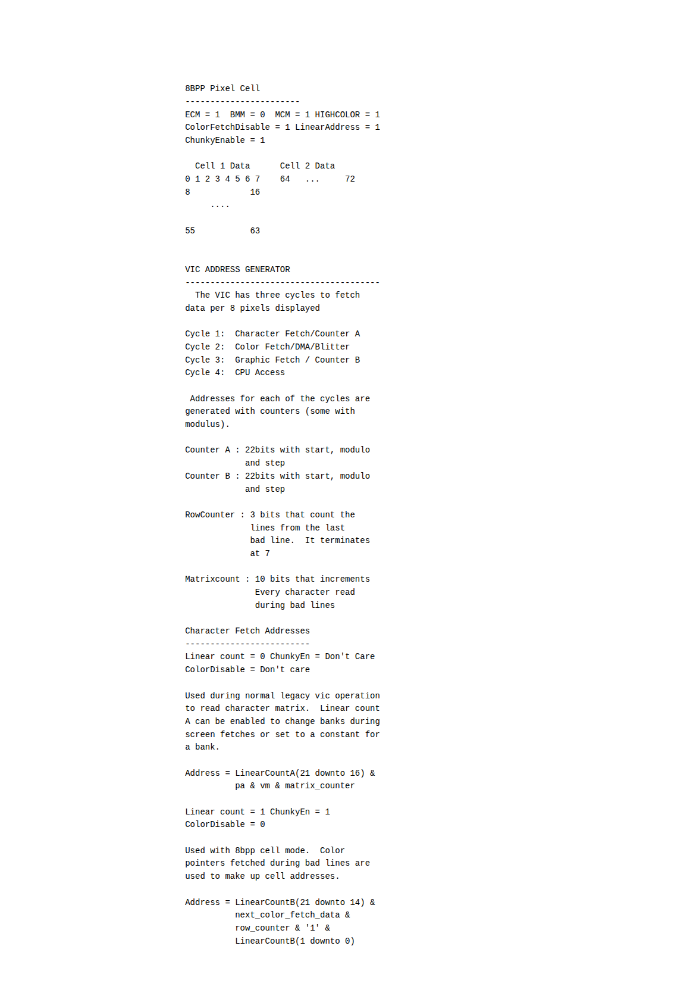8BPP Pixel Cell
-----------------------
ECM = 1  BMM = 0  MCM = 1 HIGHCOLOR = 1
ColorFetchDisable = 1 LinearAddress = 1
ChunkyEnable = 1

  Cell 1 Data      Cell 2 Data
0 1 2 3 4 5 6 7    64   ...     72
8            16
     ....

55           63


VIC ADDRESS GENERATOR
---------------------------------------
  The VIC has three cycles to fetch
data per 8 pixels displayed

Cycle 1:  Character Fetch/Counter A
Cycle 2:  Color Fetch/DMA/Blitter
Cycle 3:  Graphic Fetch / Counter B
Cycle 4:  CPU Access

 Addresses for each of the cycles are
generated with counters (some with
modulus).

Counter A : 22bits with start, modulo
            and step
Counter B : 22bits with start, modulo
            and step

RowCounter : 3 bits that count the
             lines from the last
             bad line.  It terminates
             at 7

Matrixcount : 10 bits that increments
              Every character read
              during bad lines

Character Fetch Addresses
-------------------------
Linear count = 0 ChunkyEn = Don't Care
ColorDisable = Don't care

Used during normal legacy vic operation
to read character matrix.  Linear count
A can be enabled to change banks during
screen fetches or set to a constant for
a bank.

Address = LinearCountA(21 downto 16) &
          pa & vm & matrix_counter

Linear count = 1 ChunkyEn = 1
ColorDisable = 0

Used with 8bpp cell mode.  Color
pointers fetched during bad lines are
used to make up cell addresses.

Address = LinearCountB(21 downto 14) &
          next_color_fetch_data &
          row_counter & '1' &
          LinearCountB(1 downto 0)